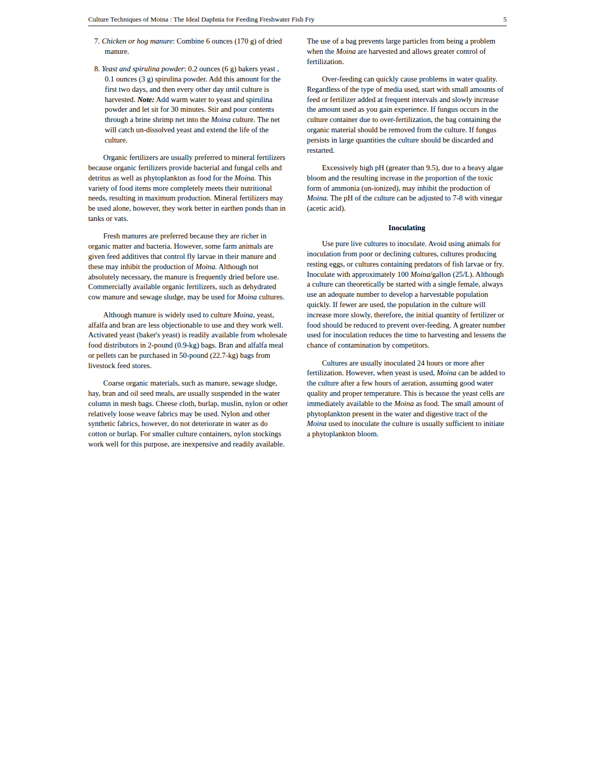Culture Techniques of Moina : The Ideal Daphnia for Feeding Freshwater Fish Fry 5
7. Chicken or hog manure: Combine 6 ounces (170 g) of dried manure.
8. Yeast and spirulina powder: 0.2 ounces (6 g) bakers yeast , 0.1 ounces (3 g) spirulina powder. Add this amount for the first two days, and then every other day until culture is harvested. Note: Add warm water to yeast and spirulina powder and let sit for 30 minutes. Stir and pour contents through a brine shrimp net into the Moina culture. The net will catch un-dissolved yeast and extend the life of the culture.
Organic fertilizers are usually preferred to mineral fertilizers because organic fertilizers provide bacterial and fungal cells and detritus as well as phytoplankton as food for the Moina. This variety of food items more completely meets their nutritional needs, resulting in maximum production. Mineral fertilizers may be used alone, however, they work better in earthen ponds than in tanks or vats.
Fresh manures are preferred because they are richer in organic matter and bacteria. However, some farm animals are given feed additives that control fly larvae in their manure and these may inhibit the production of Moina. Although not absolutely necessary, the manure is frequently dried before use. Commercially available organic fertilizers, such as dehydrated cow manure and sewage sludge, may be used for Moina cultures.
Although manure is widely used to culture Moina, yeast, alfalfa and bran are less objectionable to use and they work well. Activated yeast (baker's yeast) is readily available from wholesale food distributors in 2-pound (0.9-kg) bags. Bran and alfalfa meal or pellets can be purchased in 50-pound (22.7-kg) bags from livestock feed stores.
Coarse organic materials, such as manure, sewage sludge, hay, bran and oil seed meals, are usually suspended in the water column in mesh bags. Cheese cloth, burlap, muslin, nylon or other relatively loose weave fabrics may be used. Nylon and other synthetic fabrics, however, do not deteriorate in water as do cotton or burlap. For smaller culture containers, nylon stockings work well for this purpose, are inexpensive and readily available. The use of a bag prevents large particles from being a problem when the Moina are harvested and allows greater control of fertilization.
Over-feeding can quickly cause problems in water quality. Regardless of the type of media used, start with small amounts of feed or fertilizer added at frequent intervals and slowly increase the amount used as you gain experience. If fungus occurs in the culture container due to over-fertilization, the bag containing the organic material should be removed from the culture. If fungus persists in large quantities the culture should be discarded and restarted.
Excessively high pH (greater than 9.5), due to a heavy algae bloom and the resulting increase in the proportion of the toxic form of ammonia (un-ionized), may inhibit the production of Moina. The pH of the culture can be adjusted to 7-8 with vinegar (acetic acid).
Inoculating
Use pure live cultures to inoculate. Avoid using animals for inoculation from poor or declining cultures, cultures producing resting eggs, or cultures containing predators of fish larvae or fry. Inoculate with approximately 100 Moina/gallon (25/L). Although a culture can theoretically be started with a single female, always use an adequate number to develop a harvestable population quickly. If fewer are used, the population in the culture will increase more slowly, therefore, the initial quantity of fertilizer or food should be reduced to prevent over-feeding. A greater number used for inoculation reduces the time to harvesting and lessens the chance of contamination by competitors.
Cultures are usually inoculated 24 hours or more after fertilization. However, when yeast is used, Moina can be added to the culture after a few hours of aeration, assuming good water quality and proper temperature. This is because the yeast cells are immediately available to the Moina as food. The small amount of phytoplankton present in the water and digestive tract of the Moina used to inoculate the culture is usually sufficient to initiate a phytoplankton bloom.